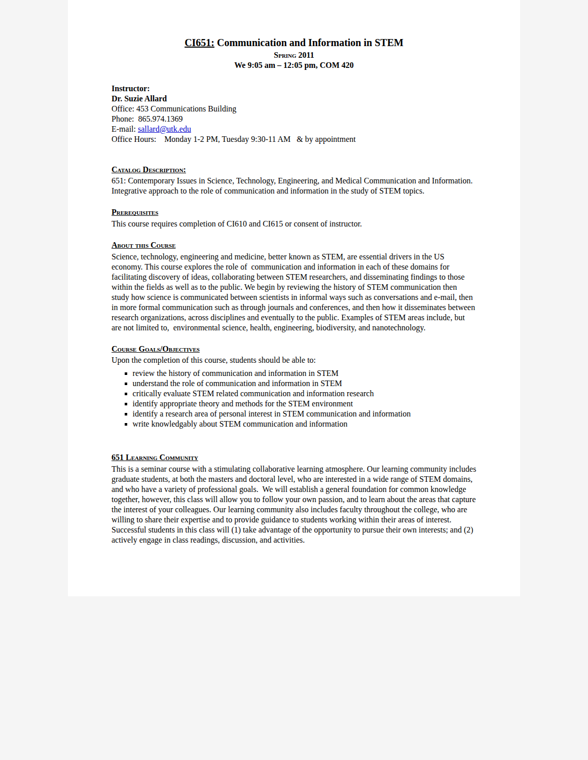CI651: Communication and Information in STEM
Spring 2011
We 9:05 am – 12:05 pm, COM 420
Instructor:
Dr. Suzie Allard
Office: 453 Communications Building
Phone: 865.974.1369
E-mail: sallard@utk.edu
Office Hours: Monday 1-2 PM, Tuesday 9:30-11 AM & by appointment
Catalog Description:
651: Contemporary Issues in Science, Technology, Engineering, and Medical Communication and Information. Integrative approach to the role of communication and information in the study of STEM topics.
Prerequisites
This course requires completion of CI610 and CI615 or consent of instructor.
About this Course
Science, technology, engineering and medicine, better known as STEM, are essential drivers in the US economy. This course explores the role of communication and information in each of these domains for facilitating discovery of ideas, collaborating between STEM researchers, and disseminating findings to those within the fields as well as to the public. We begin by reviewing the history of STEM communication then study how science is communicated between scientists in informal ways such as conversations and e-mail, then in more formal communication such as through journals and conferences, and then how it disseminates between research organizations, across disciplines and eventually to the public. Examples of STEM areas include, but are not limited to, environmental science, health, engineering, biodiversity, and nanotechnology.
Course Goals/Objectives
Upon the completion of this course, students should be able to:
review the history of communication and information in STEM
understand the role of communication and information in STEM
critically evaluate STEM related communication and information research
identify appropriate theory and methods for the STEM environment
identify a research area of personal interest in STEM communication and information
write knowledgably about STEM communication and information
651 Learning Community
This is a seminar course with a stimulating collaborative learning atmosphere. Our learning community includes graduate students, at both the masters and doctoral level, who are interested in a wide range of STEM domains, and who have a variety of professional goals. We will establish a general foundation for common knowledge together, however, this class will allow you to follow your own passion, and to learn about the areas that capture the interest of your colleagues. Our learning community also includes faculty throughout the college, who are willing to share their expertise and to provide guidance to students working within their areas of interest. Successful students in this class will (1) take advantage of the opportunity to pursue their own interests; and (2) actively engage in class readings, discussion, and activities.